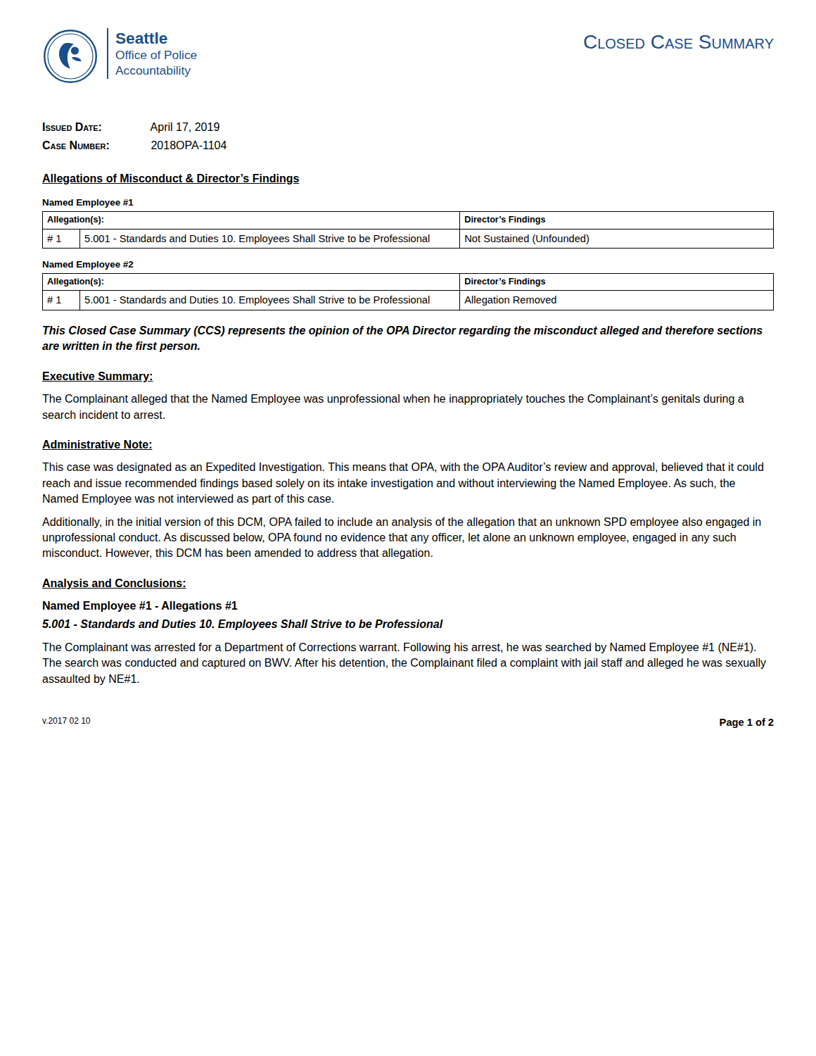Seattle
Office of Police
Accountability
Closed Case Summary
Issued Date: April 17, 2019
Case Number: 2018OPA-1104
Allegations of Misconduct & Director’s Findings
Named Employee #1
| Allegation(s): | Director’s Findings |
| --- | --- |
| # 1 | 5.001 - Standards and Duties 10. Employees Shall Strive to be Professional | Not Sustained (Unfounded) |
Named Employee #2
| Allegation(s): | Director’s Findings |
| --- | --- |
| # 1 | 5.001 - Standards and Duties 10. Employees Shall Strive to be Professional | Allegation Removed |
This Closed Case Summary (CCS) represents the opinion of the OPA Director regarding the misconduct alleged and therefore sections are written in the first person.
Executive Summary:
The Complainant alleged that the Named Employee was unprofessional when he inappropriately touches the Complainant’s genitals during a search incident to arrest.
Administrative Note:
This case was designated as an Expedited Investigation. This means that OPA, with the OPA Auditor’s review and approval, believed that it could reach and issue recommended findings based solely on its intake investigation and without interviewing the Named Employee. As such, the Named Employee was not interviewed as part of this case.
Additionally, in the initial version of this DCM, OPA failed to include an analysis of the allegation that an unknown SPD employee also engaged in unprofessional conduct. As discussed below, OPA found no evidence that any officer, let alone an unknown employee, engaged in any such misconduct. However, this DCM has been amended to address that allegation.
Analysis and Conclusions:
Named Employee #1 - Allegations #1
5.001 - Standards and Duties 10. Employees Shall Strive to be Professional
The Complainant was arrested for a Department of Corrections warrant. Following his arrest, he was searched by Named Employee #1 (NE#1). The search was conducted and captured on BWV. After his detention, the Complainant filed a complaint with jail staff and alleged he was sexually assaulted by NE#1.
v.2017 02 10 Page 1 of 2